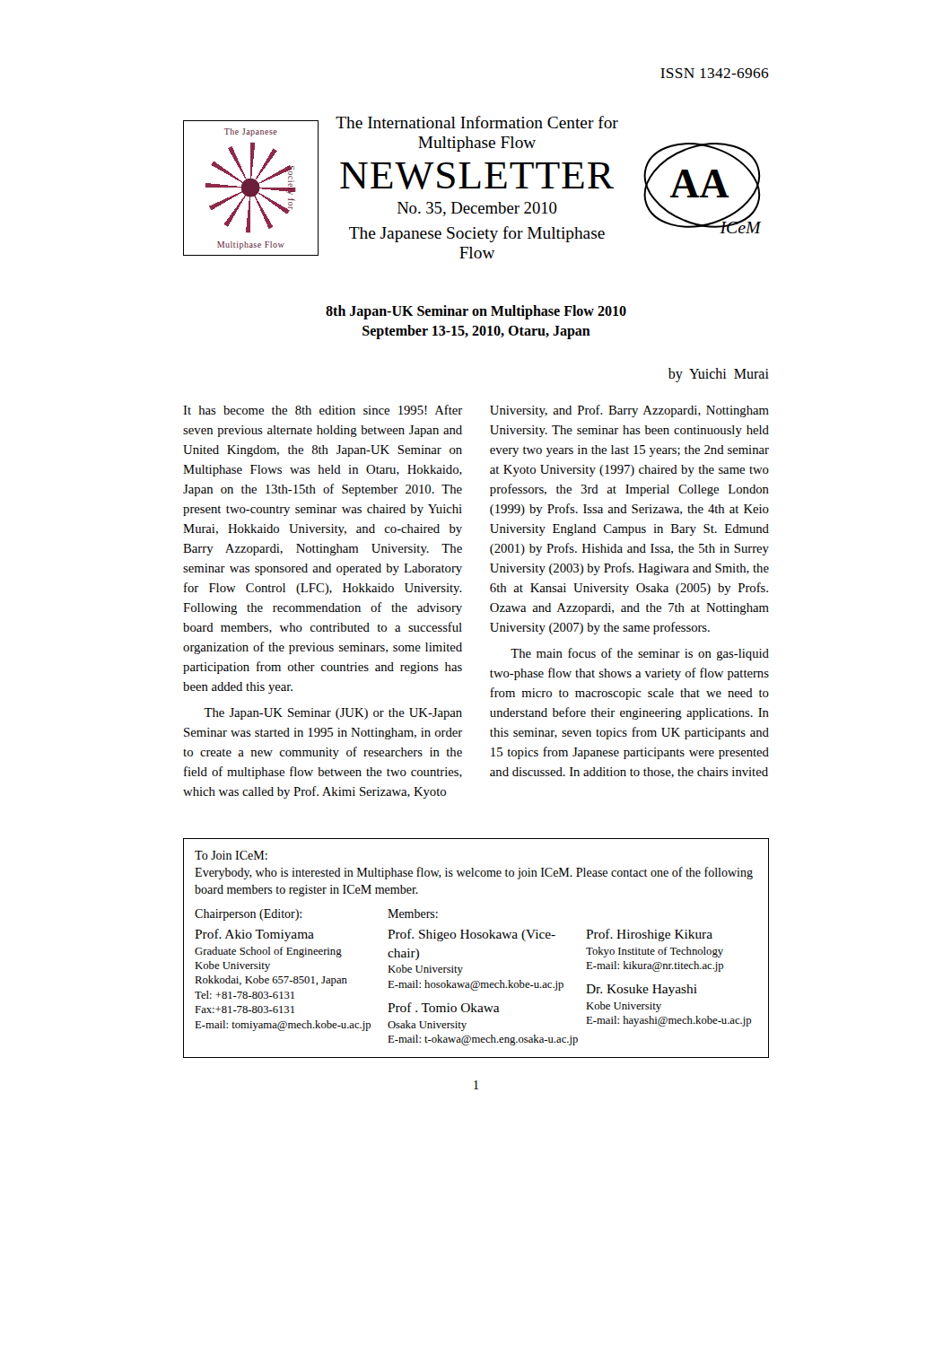ISSN 1342-6966
The Japanese Society for Multiphase Flow
The International Information Center for Multiphase Flow
NEWSLETTER
No. 35, December 2010
The Japanese Society for Multiphase Flow
AA ICeM
8th Japan-UK Seminar on Multiphase Flow 2010
September 13-15, 2010, Otaru, Japan
by Yuichi Murai
It has become the 8th edition since 1995! After seven previous alternate holding between Japan and United Kingdom, the 8th Japan-UK Seminar on Multiphase Flows was held in Otaru, Hokkaido, Japan on the 13th-15th of September 2010. The present two-country seminar was chaired by Yuichi Murai, Hokkaido University, and co-chaired by Barry Azzopardi, Nottingham University. The seminar was sponsored and operated by Laboratory for Flow Control (LFC), Hokkaido University. Following the recommendation of the advisory board members, who contributed to a successful organization of the previous seminars, some limited participation from other countries and regions has been added this year.
The Japan-UK Seminar (JUK) or the UK-Japan Seminar was started in 1995 in Nottingham, in order to create a new community of researchers in the field of multiphase flow between the two countries, which was called by Prof. Akimi Serizawa, Kyoto
University, and Prof. Barry Azzopardi, Nottingham University. The seminar has been continuously held every two years in the last 15 years; the 2nd seminar at Kyoto University (1997) chaired by the same two professors, the 3rd at Imperial College London (1999) by Profs. Issa and Serizawa, the 4th at Keio University England Campus in Bary St. Edmund (2001) by Profs. Hishida and Issa, the 5th in Surrey University (2003) by Profs. Hagiwara and Smith, the 6th at Kansai University Osaka (2005) by Profs. Ozawa and Azzopardi, and the 7th at Nottingham University (2007) by the same professors.
The main focus of the seminar is on gas-liquid two-phase flow that shows a variety of flow patterns from micro to macroscopic scale that we need to understand before their engineering applications. In this seminar, seven topics from UK participants and 15 topics from Japanese participants were presented and discussed. In addition to those, the chairs invited
To Join ICeM: Everybody, who is interested in Multiphase flow, is welcome to join ICeM. Please contact one of the following board members to register in ICeM member.
Chairperson (Editor):
Prof. Akio Tomiyama
Graduate School of Engineering
Kobe University
Rokkodai, Kobe 657-8501, Japan
Tel: +81-78-803-6131
Fax:+81-78-803-6131
E-mail: tomiyama@mech.kobe-u.ac.jp
Members:
Prof. Shigeo Hosokawa (Vice-chair)
Kobe University
E-mail: hosokawa@mech.kobe-u.ac.jp
Prof . Tomio Okawa
Osaka University
E-mail: t-okawa@mech.eng.osaka-u.ac.jp
Prof. Hiroshige Kikura
Tokyo Institute of Technology
E-mail: kikura@nr.titech.ac.jp
Dr. Kosuke Hayashi
Kobe University
E-mail: hayashi@mech.kobe-u.ac.jp
1